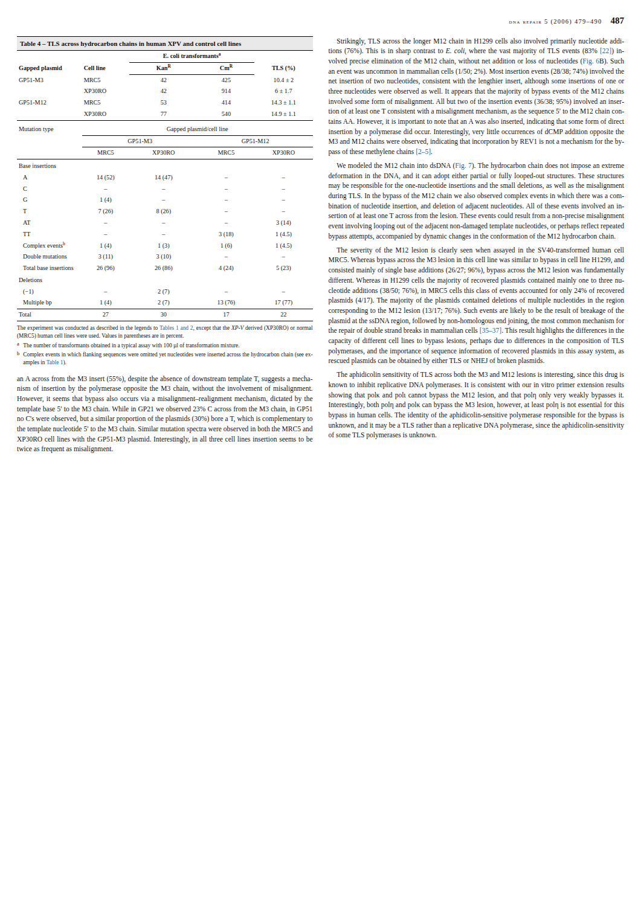dna repair 5 (2006) 479–490 487
Table 4 – TLS across hydrocarbon chains in human XPV and control cell lines
| Gapped plasmid | Cell line | E. coli transformants a | TLS (%) |
| --- | --- | --- | --- |
| Kan R | Cm R |
| GP51-M3 | MRC5 | 42 | 425 | 10.4 ± 2 |
| | XP30RO | 42 | 914 | 6 ± 1.7 |
| GP51-M12 | MRC5 | 53 | 414 | 14.3 ± 1.1 |
| | XP30RO | 77 | 540 | 14.9 ± 1.1 |
| Mutation type | Gapped plasmid/cell line |
| GP51-M3 | GP51-M12 |
| | MRC5 | XP30RO | MRC5 | XP30RO |
| Base insertions |
| A | 14 (52) | 14 (47) | – | – |
| C | – | – | – | – |
| G | 1 (4) | – | – | – |
| T | 7 (26) | 8 (26) | – | – |
| AT | – | – | – | 3 (14) |
| TT | – | – | 3 (18) | 1 (4.5) |
| Complex events b | 1 (4) | 1 (3) | 1 (6) | 1 (4.5) |
| Double mutations | 3 (11) | 3 (10) | – | – |
| Total base insertions | 26 (96) | 26 (86) | 4 (24) | 5 (23) |
| Deletions |
| (−1) | – | 2 (7) | – | – |
| Multiple bp | 1 (4) | 2 (7) | 13 (76) | 17 (77) |
| Total | 27 | 30 | 17 | 22 |
The experiment was conducted as described in the legends to Tables 1 and 2, except that the XP-V derived (XP30RO) or normal (MRC5) human cell lines were used. Values in parentheses are in percent.
a The number of transformants obtained in a typical assay with 100 µl of transformation mixture.
b Complex events in which flanking sequences were omitted yet nucleotides were inserted across the hydrocarbon chain (see examples in Table 1).
an A across from the M3 insert (55%), despite the absence of downstream template T, suggests a mechanism of insertion by the polymerase opposite the M3 chain, without the involvement of misalignment. However, it seems that bypass also occurs via a misalignment–realignment mechanism, dictated by the template base 5′ to the M3 chain. While in GP21 we observed 23% C across from the M3 chain, in GP51 no C's were observed, but a similar proportion of the plasmids (30%) bore a T, which is complementary to the template nucleotide 5′ to the M3 chain. Similar mutation spectra were observed in both the MRC5 and XP30RO cell lines with the GP51-M3 plasmid. Interestingly, in all three cell lines insertion seems to be twice as frequent as misalignment.
Strikingly, TLS across the longer M12 chain in H1299 cells also involved primarily nucleotide additions (76%). This is in sharp contrast to E. coli, where the vast majority of TLS events (83% [22]) involved precise elimination of the M12 chain, without net addition or loss of nucleotides (Fig. 6 B). Such an event was uncommon in mammalian cells (1/50; 2%). Most insertion events (28/38; 74%) involved the net insertion of two nucleotides, consistent with the lengthier insert, although some insertions of one or three nucleotides were observed as well. It appears that the majority of bypass events of the M12 chains involved some form of misalignment. All but two of the insertion events (36/38; 95%) involved an insertion of at least one T consistent with a misalignment mechanism, as the sequence 5′ to the M12 chain contains AA. However, it is important to note that an A was also inserted, indicating that some form of direct insertion by a polymerase did occur. Interestingly, very little occurrences of dCMP addition opposite the M3 and M12 chains were observed, indicating that incorporation by REV1 is not a mechanism for the bypass of these methylene chains [2–5].
We modeled the M12 chain into dsDNA (Fig. 7). The hydrocarbon chain does not impose an extreme deformation in the DNA, and it can adopt either partial or fully looped-out structures. These structures may be responsible for the one-nucleotide insertions and the small deletions, as well as the misalignment during TLS. In the bypass of the M12 chain we also observed complex events in which there was a combination of nucleotide insertion, and deletion of adjacent nucleotides. All of these events involved an insertion of at least one T across from the lesion. These events could result from a non-precise misalignment event involving looping out of the adjacent non-damaged template nucleotides, or perhaps reflect repeated bypass attempts, accompanied by dynamic changes in the conformation of the M12 hydrocarbon chain.
The severity of the M12 lesion is clearly seen when assayed in the SV40-transformed human cell MRC5. Whereas bypass across the M3 lesion in this cell line was similar to bypass in cell line H1299, and consisted mainly of single base additions (26/27; 96%), bypass across the M12 lesion was fundamentally different. Whereas in H1299 cells the majority of recovered plasmids contained mainly one to three nucleotide additions (38/50; 76%), in MRC5 cells this class of events accounted for only 24% of recovered plasmids (4/17). The majority of the plasmids contained deletions of multiple nucleotides in the region corresponding to the M12 lesion (13/17; 76%). Such events are likely to be the result of breakage of the plasmid at the ssDNA region, followed by non-homologous end joining, the most common mechanism for the repair of double strand breaks in mammalian cells [35–37]. This result highlights the differences in the capacity of different cell lines to bypass lesions, perhaps due to differences in the composition of TLS polymerases, and the importance of sequence information of recovered plasmids in this assay system, as rescued plasmids can be obtained by either TLS or NHEJ of broken plasmids.
The aphidicolin sensitivity of TLS across both the M3 and M12 lesions is interesting, since this drug is known to inhibit replicative DNA polymerases. It is consistent with our in vitro primer extension results showing that polκ and polι cannot bypass the M12 lesion, and that polη only very weakly bypasses it. Interestingly, both polη and polκ can bypass the M3 lesion, however, at least polη is not essential for this bypass in human cells. The identity of the aphidicolin-sensitive polymerase responsible for the bypass is unknown, and it may be a TLS rather than a replicative DNA polymerase, since the aphidicolin-sensitivity of some TLS polymerases is unknown.